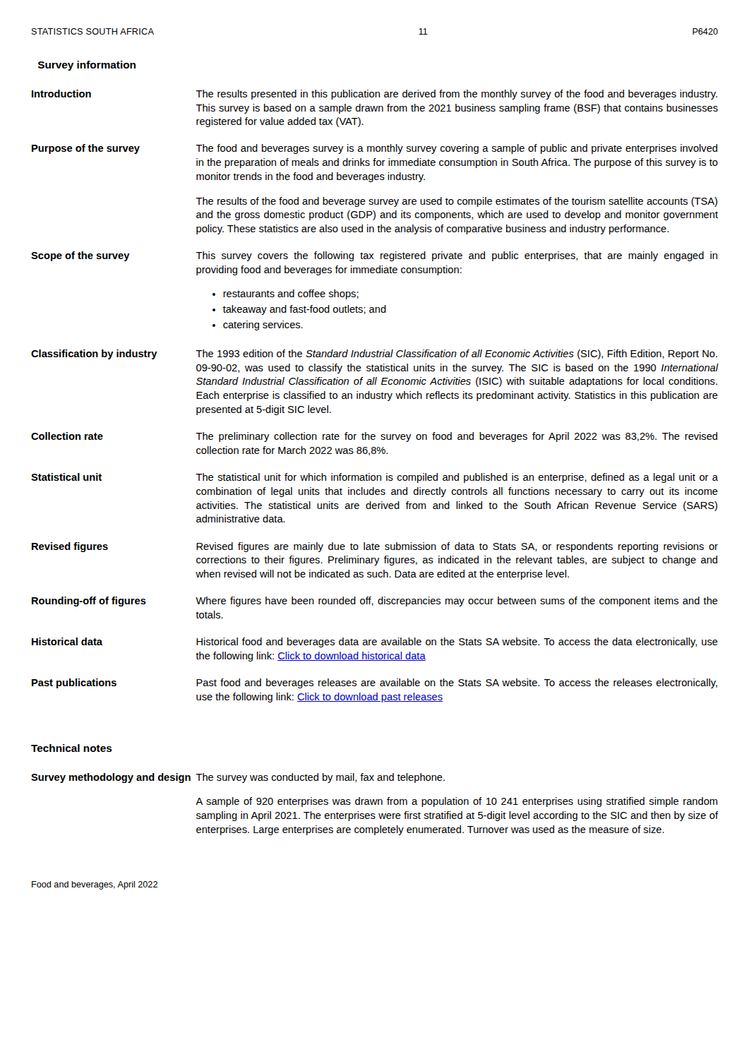STATISTICS SOUTH AFRICA
11
P6420
Survey information
| Introduction | The results presented in this publication are derived from the monthly survey of the food and beverages industry. This survey is based on a sample drawn from the 2021 business sampling frame (BSF) that contains businesses registered for value added tax (VAT). |
| Purpose of the survey | The food and beverages survey is a monthly survey covering a sample of public and private enterprises involved in the preparation of meals and drinks for immediate consumption in South Africa. The purpose of this survey is to monitor trends in the food and beverages industry. The results of the food and beverage survey are used to compile estimates of the tourism satellite accounts (TSA) and the gross domestic product (GDP) and its components, which are used to develop and monitor government policy. These statistics are also used in the analysis of comparative business and industry performance. |
| Scope of the survey | This survey covers the following tax registered private and public enterprises, that are mainly engaged in providing food and beverages for immediate consumption: restaurants and coffee shops; takeaway and fast-food outlets; and catering services. |
| Classification by industry | The 1993 edition of the Standard Industrial Classification of all Economic Activities (SIC), Fifth Edition, Report No. 09-90-02, was used to classify the statistical units in the survey. The SIC is based on the 1990 International Standard Industrial Classification of all Economic Activities (ISIC) with suitable adaptations for local conditions. Each enterprise is classified to an industry which reflects its predominant activity. Statistics in this publication are presented at 5-digit SIC level. |
| Collection rate | The preliminary collection rate for the survey on food and beverages for April 2022 was 83,2%. The revised collection rate for March 2022 was 86,8%. |
| Statistical unit | The statistical unit for which information is compiled and published is an enterprise, defined as a legal unit or a combination of legal units that includes and directly controls all functions necessary to carry out its income activities. The statistical units are derived from and linked to the South African Revenue Service (SARS) administrative data. |
| Revised figures | Revised figures are mainly due to late submission of data to Stats SA, or respondents reporting revisions or corrections to their figures. Preliminary figures, as indicated in the relevant tables, are subject to change and when revised will not be indicated as such. Data are edited at the enterprise level. |
| Rounding-off of figures | Where figures have been rounded off, discrepancies may occur between sums of the component items and the totals. |
| Historical data | Historical food and beverages data are available on the Stats SA website. To access the data electronically, use the following link: Click to download historical data |
| Past publications | Past food and beverages releases are available on the Stats SA website. To access the releases electronically, use the following link: Click to download past releases |
Technical notes
| Survey methodology and design | The survey was conducted by mail, fax and telephone. A sample of 920 enterprises was drawn from a population of 10 241 enterprises using stratified simple random sampling in April 2021. The enterprises were first stratified at 5-digit level according to the SIC and then by size of enterprises. Large enterprises are completely enumerated. Turnover was used as the measure of size. |
Food and beverages, April 2022